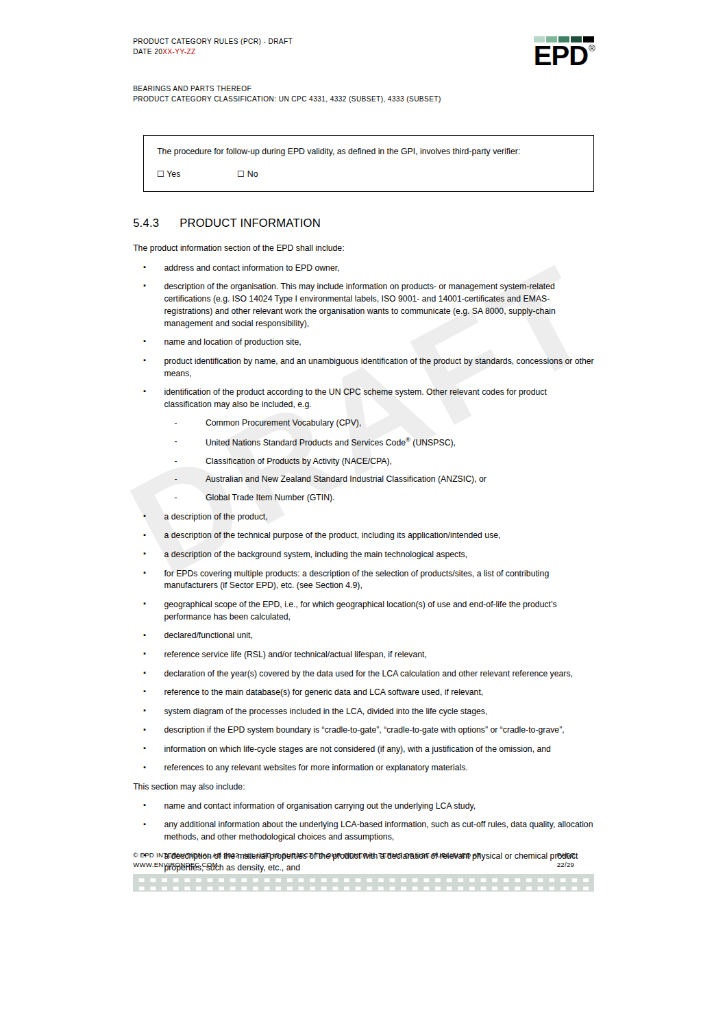DRAFT
PRODUCT CATEGORY RULES (PCR) - DRAFT
DATE 20XX-YY-ZZ
EPD®
BEARINGS AND PARTS THEREOF
PRODUCT CATEGORY CLASSIFICATION: UN CPC 4331, 4332 (SUBSET), 4333 (SUBSET)
The procedure for follow-up during EPD validity, as defined in the GPI, involves third-party verifier:
☐ Yes ☐ No
5.4.3 PRODUCT INFORMATION
The product information section of the EPD shall include:
address and contact information to EPD owner,
description of the organisation. This may include information on products- or management system-related certifications (e.g. ISO 14024 Type I environmental labels, ISO 9001- and 14001-certificates and EMAS-registrations) and other relevant work the organisation wants to communicate (e.g. SA 8000, supply-chain management and social responsibility),
name and location of production site,
product identification by name, and an unambiguous identification of the product by standards, concessions or other means,
identification of the product according to the UN CPC scheme system. Other relevant codes for product classification may also be included, e.g.
Common Procurement Vocabulary (CPV),
United Nations Standard Products and Services Code® (UNSPSC),
Classification of Products by Activity (NACE/CPA),
Australian and New Zealand Standard Industrial Classification (ANZSIC), or
Global Trade Item Number (GTIN).
a description of the product,
a description of the technical purpose of the product, including its application/intended use,
a description of the background system, including the main technological aspects,
for EPDs covering multiple products: a description of the selection of products/sites, a list of contributing manufacturers (if Sector EPD), etc. (see Section 4.9),
geographical scope of the EPD, i.e., for which geographical location(s) of use and end-of-life the product’s performance has been calculated,
declared/functional unit,
reference service life (RSL) and/or technical/actual lifespan, if relevant,
declaration of the year(s) covered by the data used for the LCA calculation and other relevant reference years,
reference to the main database(s) for generic data and LCA software used, if relevant,
system diagram of the processes included in the LCA, divided into the life cycle stages,
description if the EPD system boundary is “cradle-to-gate”, “cradle-to-gate with options” or “cradle-to-grave”,
information on which life-cycle stages are not considered (if any), with a justification of the omission, and
references to any relevant websites for more information or explanatory materials.
This section may also include:
name and contact information of organisation carrying out the underlying LCA study,
any additional information about the underlying LCA-based information, such as cut-off rules, data quality, allocation methods, and other methodological choices and assumptions,
a description of the material properties of the product with a declaration of relevant physical or chemical product properties, such as density, etc., and
© EPD INTERNATIONAL AB 2022. ALL USE IS SUBJECT TO OUR GENERAL TERMS OF USE PUBLISHED AT WWW.ENVIRONDEC.COM
PAGE 22/29